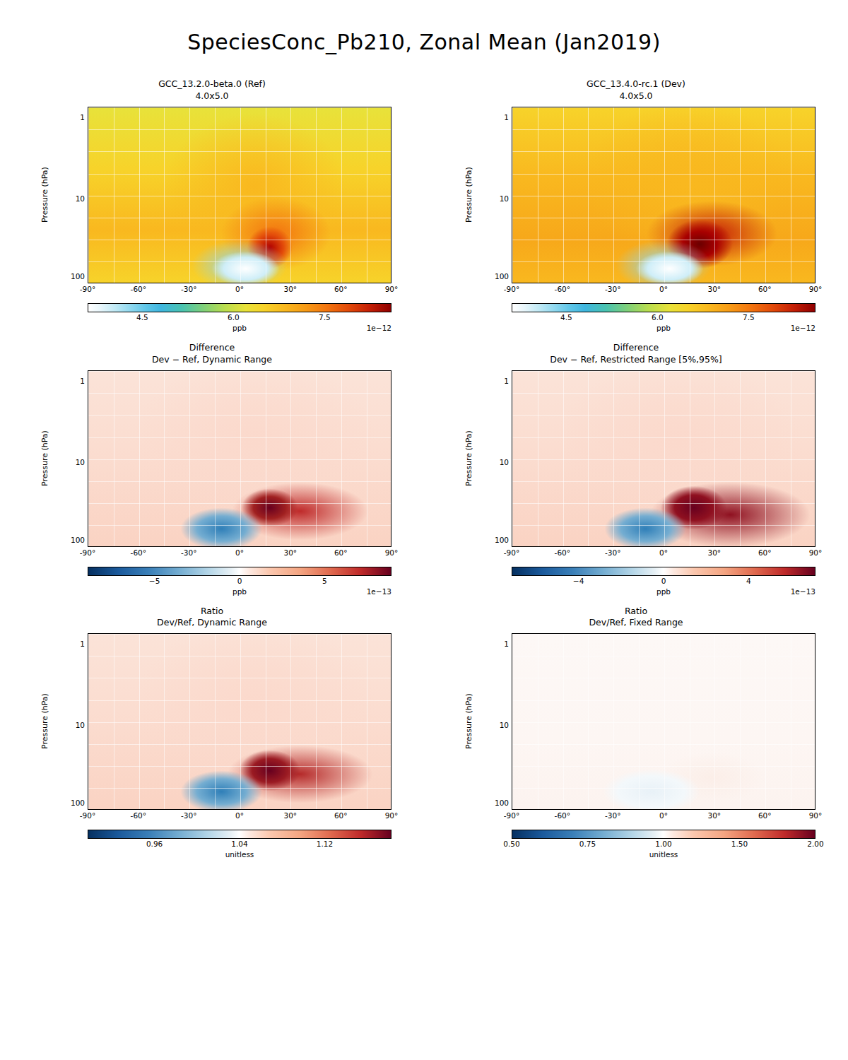SpeciesConc_Pb210, Zonal Mean (Jan2019)
GCC_13.2.0-beta.0 (Ref)
4.0x5.0
Pressure (hPa)
1 10 100
-90° -60° -30° 0° 30° 60° 90°
4.5 6.0 7.5
ppb 1e−12
GCC_13.4.0-rc.1 (Dev)
4.0x5.0
Pressure (hPa)
1 10 100
-90° -60° -30° 0° 30° 60° 90°
4.5 6.0 7.5
ppb 1e−12
Difference
Dev − Ref, Dynamic Range
Pressure (hPa)
1 10 100
-90° -60° -30° 0° 30° 60° 90°
−5 0 5
ppb 1e−13
Difference
Dev − Ref, Restricted Range [5%,95%]
Pressure (hPa)
1 10 100
-90° -60° -30° 0° 30° 60° 90°
−4 0 4
ppb 1e−13
Ratio
Dev/Ref, Dynamic Range
Pressure (hPa)
1 10 100
-90° -60° -30° 0° 30° 60° 90°
0.96 1.04 1.12
unitless
Ratio
Dev/Ref, Fixed Range
Pressure (hPa)
1 10 100
-90° -60° -30° 0° 30° 60° 90°
0.50 0.75 1.00 1.50 2.00
unitless